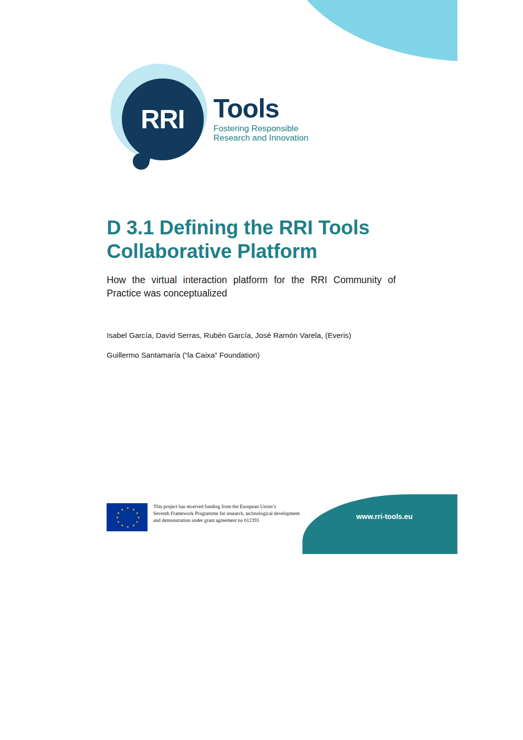RRI
Tools
Fostering Responsible
Research and Innovation
D 3.1 Defining the RRI Tools Collaborative Platform
How the virtual interaction platform for the RRI Community of Practice was conceptualized
Isabel García, David Serras, Rubén García, José Ramón Varela, (Everis)
Guillermo Santamaría (“la Caixa” Foundation)
★ ★ ★ ★ ★ ★ ★ ★ ★ ★ ★ ★
This project has received funding from the European Union’s
Seventh Framework Programme for research, technological development
and demonstration under grant agreement no 612393
www.rri-tools.eu